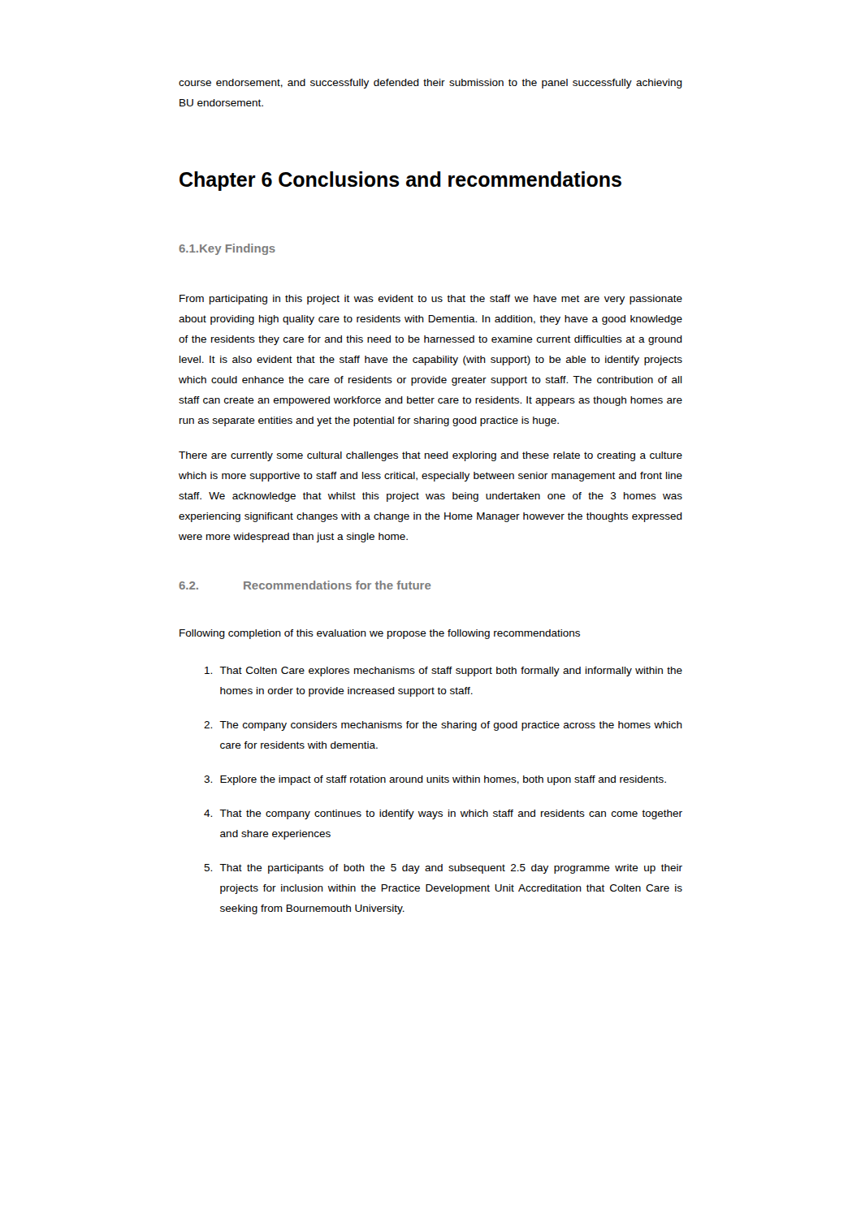course endorsement, and successfully defended their submission to the panel successfully achieving BU endorsement.
Chapter 6 Conclusions and recommendations
6.1.Key Findings
From participating in this project it was evident to us that the staff we have met are very passionate about providing high quality care to residents with Dementia. In addition, they have a good knowledge of the residents they care for and this need to be harnessed to examine current difficulties at a ground level. It is also evident that the staff have the capability (with support) to be able to identify projects which could enhance the care of residents or provide greater support to staff. The contribution of all staff can create an empowered workforce and better care to residents. It appears as though homes are run as separate entities and yet the potential for sharing good practice is huge.
There are currently some cultural challenges that need exploring and these relate to creating a culture which is more supportive to staff and less critical, especially between senior management and front line staff. We acknowledge that whilst this project was being undertaken one of the 3 homes was experiencing significant changes with a change in the Home Manager however the thoughts expressed were more widespread than just a single home.
6.2. Recommendations for the future
Following completion of this evaluation we propose the following recommendations
That Colten Care explores mechanisms of staff support both formally and informally within the homes in order to provide increased support to staff.
The company considers mechanisms for the sharing of good practice across the homes which care for residents with dementia.
Explore the impact of staff rotation around units within homes, both upon staff and residents.
That the company continues to identify ways in which staff and residents can come together and share experiences
That the participants of both the 5 day and subsequent 2.5 day programme write up their projects for inclusion within the Practice Development Unit Accreditation that Colten Care is seeking from Bournemouth University.